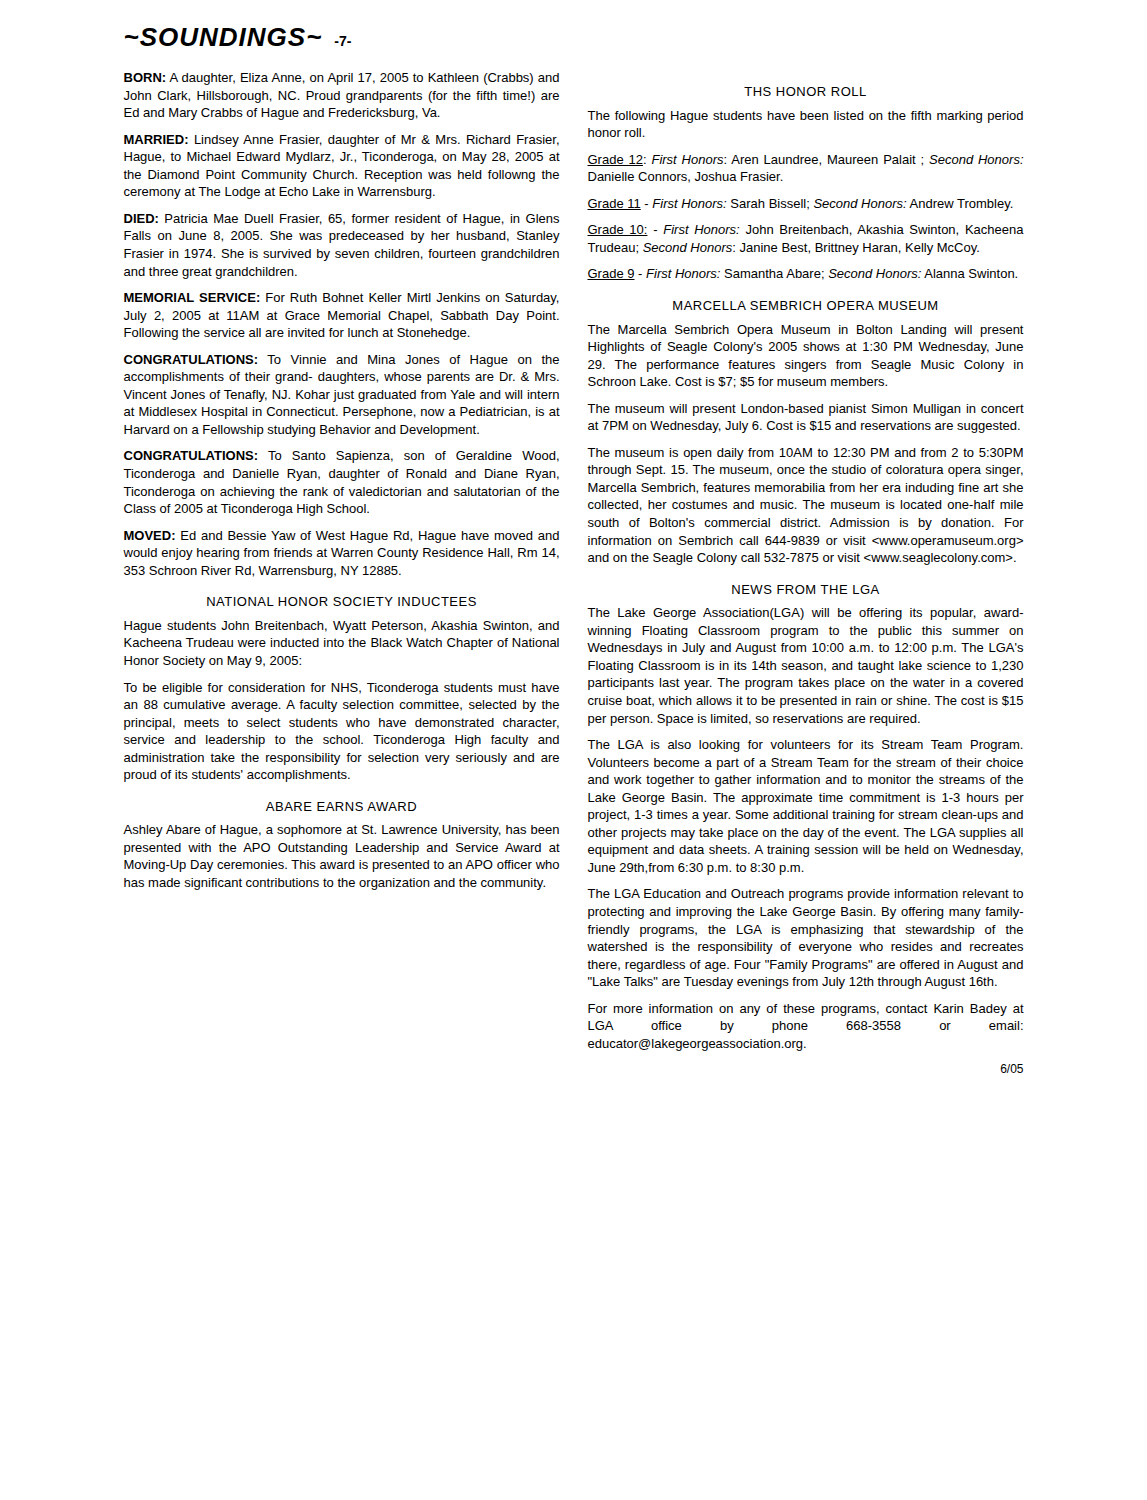~SOUNDINGS~
-7-
BORN: A daughter, Eliza Anne, on April 17, 2005 to Kathleen (Crabbs) and John Clark, Hillsborough, NC. Proud grandparents (for the fifth time!) are Ed and Mary Crabbs of Hague and Fredericksburg, Va.
MARRIED: Lindsey Anne Frasier, daughter of Mr & Mrs. Richard Frasier, Hague, to Michael Edward Mydlarz, Jr., Ticonderoga, on May 28, 2005 at the Diamond Point Community Church. Reception was held followng the ceremony at The Lodge at Echo Lake in Warrensburg.
DIED: Patricia Mae Duell Frasier, 65, former resident of Hague, in Glens Falls on June 8, 2005. She was predeceased by her husband, Stanley Frasier in 1974. She is survived by seven children, fourteen grandchildren and three great grandchildren.
MEMORIAL SERVICE: For Ruth Bohnet Keller Mirtl Jenkins on Saturday, July 2, 2005 at 11AM at Grace Memorial Chapel, Sabbath Day Point. Following the service all are invited for lunch at Stonehedge.
CONGRATULATIONS: To Vinnie and Mina Jones of Hague on the accomplishments of their grand- daughters, whose parents are Dr. & Mrs. Vincent Jones of Tenafly, NJ. Kohar just graduated from Yale and will intern at Middlesex Hospital in Connecticut. Persephone, now a Pediatrician, is at Harvard on a Fellowship studying Behavior and Development.
CONGRATULATIONS: To Santo Sapienza, son of Geraldine Wood, Ticonderoga and Danielle Ryan, daughter of Ronald and Diane Ryan, Ticonderoga on achieving the rank of valedictorian and salutatorian of the Class of 2005 at Ticonderoga High School.
MOVED: Ed and Bessie Yaw of West Hague Rd, Hague have moved and would enjoy hearing from friends at Warren County Residence Hall, Rm 14, 353 Schroon River Rd, Warrensburg, NY 12885.
NATIONAL HONOR SOCIETY INDUCTEES
Hague students John Breitenbach, Wyatt Peterson, Akashia Swinton, and Kacheena Trudeau were inducted into the Black Watch Chapter of National Honor Society on May 9, 2005:
To be eligible for consideration for NHS, Ticonderoga students must have an 88 cumulative average. A faculty selection committee, selected by the principal, meets to select students who have demonstrated character, service and leadership to the school. Ticonderoga High faculty and administration take the responsibility for selection very seriously and are proud of its students' accomplishments.
ABARE EARNS AWARD
Ashley Abare of Hague, a sophomore at St. Lawrence University, has been presented with the APO Outstanding Leadership and Service Award at Moving-Up Day ceremonies. This award is presented to an APO officer who has made significant contributions to the organization and the community.
THS HONOR ROLL
The following Hague students have been listed on the fifth marking period honor roll.
Grade 12: First Honors: Aren Laundree, Maureen Palait ; Second Honors: Danielle Connors, Joshua Frasier.
Grade 11 - First Honors: Sarah Bissell; Second Honors: Andrew Trombley.
Grade 10: - First Honors: John Breitenbach, Akashia Swinton, Kacheena Trudeau; Second Honors: Janine Best, Brittney Haran, Kelly McCoy.
Grade 9 - First Honors: Samantha Abare; Second Honors: Alanna Swinton.
MARCELLA SEMBRICH OPERA MUSEUM
The Marcella Sembrich Opera Museum in Bolton Landing will present Highlights of Seagle Colony's 2005 shows at 1:30 PM Wednesday, June 29. The performance features singers from Seagle Music Colony in Schroon Lake. Cost is $7; $5 for museum members.
The museum will present London-based pianist Simon Mulligan in concert at 7PM on Wednesday, July 6. Cost is $15 and reservations are suggested.
The museum is open daily from 10AM to 12:30 PM and from 2 to 5:30PM through Sept. 15. The museum, once the studio of coloratura opera singer, Marcella Sembrich, features memorabilia from her era induding fine art she collected, her costumes and music. The museum is located one-half mile south of Bolton's commercial district. Admission is by donation. For information on Sembrich call 644-9839 or visit <www.operamuseum.org> and on the Seagle Colony call 532-7875 or visit <www.seaglecolony.com>.
NEWS FROM THE LGA
The Lake George Association(LGA) will be offering its popular, award-winning Floating Classroom program to the public this summer on Wednesdays in July and August from 10:00 a.m. to 12:00 p.m. The LGA's Floating Classroom is in its 14th season, and taught lake science to 1,230 participants last year. The program takes place on the water in a covered cruise boat, which allows it to be presented in rain or shine. The cost is $15 per person. Space is limited, so reservations are required.
The LGA is also looking for volunteers for its Stream Team Program. Volunteers become a part of a Stream Team for the stream of their choice and work together to gather information and to monitor the streams of the Lake George Basin. The approximate time commitment is 1-3 hours per project, 1-3 times a year. Some additional training for stream clean-ups and other projects may take place on the day of the event. The LGA supplies all equipment and data sheets. A training session will be held on Wednesday, June 29th,from 6:30 p.m. to 8:30 p.m.
The LGA Education and Outreach programs provide information relevant to protecting and improving the Lake George Basin. By offering many family-friendly programs, the LGA is emphasizing that stewardship of the watershed is the responsibility of everyone who resides and recreates there, regardless of age. Four "Family Programs" are offered in August and "Lake Talks" are Tuesday evenings from July 12th through August 16th.
For more information on any of these programs, contact Karin Badey at LGA office by phone 668-3558 or email: educator@lakegeorgeassociation.org.
6/05